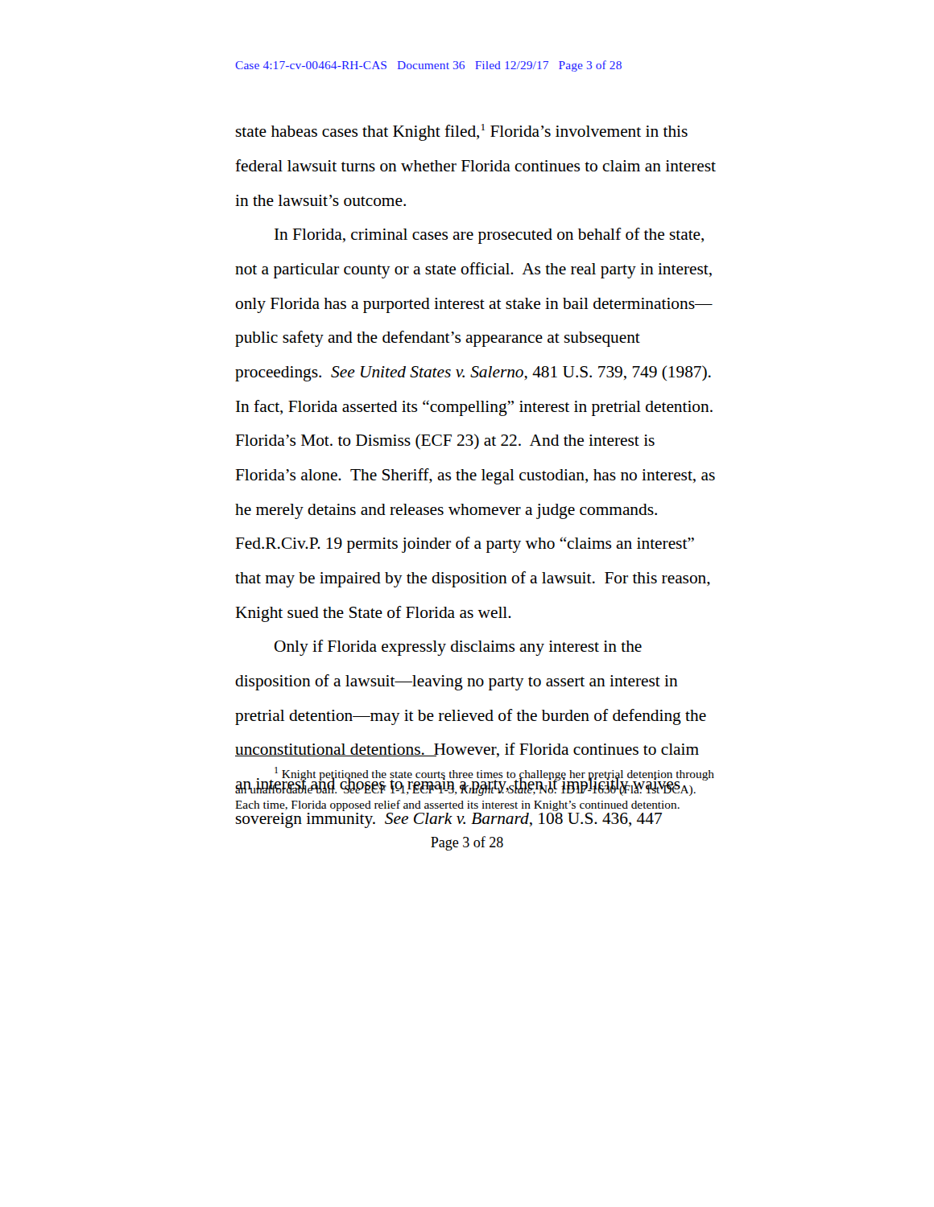Case 4:17-cv-00464-RH-CAS Document 36 Filed 12/29/17 Page 3 of 28
state habeas cases that Knight filed,1 Florida’s involvement in this federal lawsuit turns on whether Florida continues to claim an interest in the lawsuit’s outcome.
In Florida, criminal cases are prosecuted on behalf of the state, not a particular county or a state official. As the real party in interest, only Florida has a purported interest at stake in bail determinations—public safety and the defendant’s appearance at subsequent proceedings. See United States v. Salerno, 481 U.S. 739, 749 (1987). In fact, Florida asserted its “compelling” interest in pretrial detention. Florida’s Mot. to Dismiss (ECF 23) at 22. And the interest is Florida’s alone. The Sheriff, as the legal custodian, has no interest, as he merely detains and releases whomever a judge commands. Fed.R.Civ.P. 19 permits joinder of a party who “claims an interest” that may be impaired by the disposition of a lawsuit. For this reason, Knight sued the State of Florida as well.
Only if Florida expressly disclaims any interest in the disposition of a lawsuit—leaving no party to assert an interest in pretrial detention—may it be relieved of the burden of defending the unconstitutional detentions. However, if Florida continues to claim an interest and choses to remain a party, then it implicitly waives sovereign immunity. See Clark v. Barnard, 108 U.S. 436, 447
1 Knight petitioned the state courts three times to challenge her pretrial detention through an unaffordable bail. See ECF 1-1, ECF 1-3, Knight v. State, No. 1D17-1630 (Fla. 1st DCA). Each time, Florida opposed relief and asserted its interest in Knight’s continued detention.
Page 3 of 28